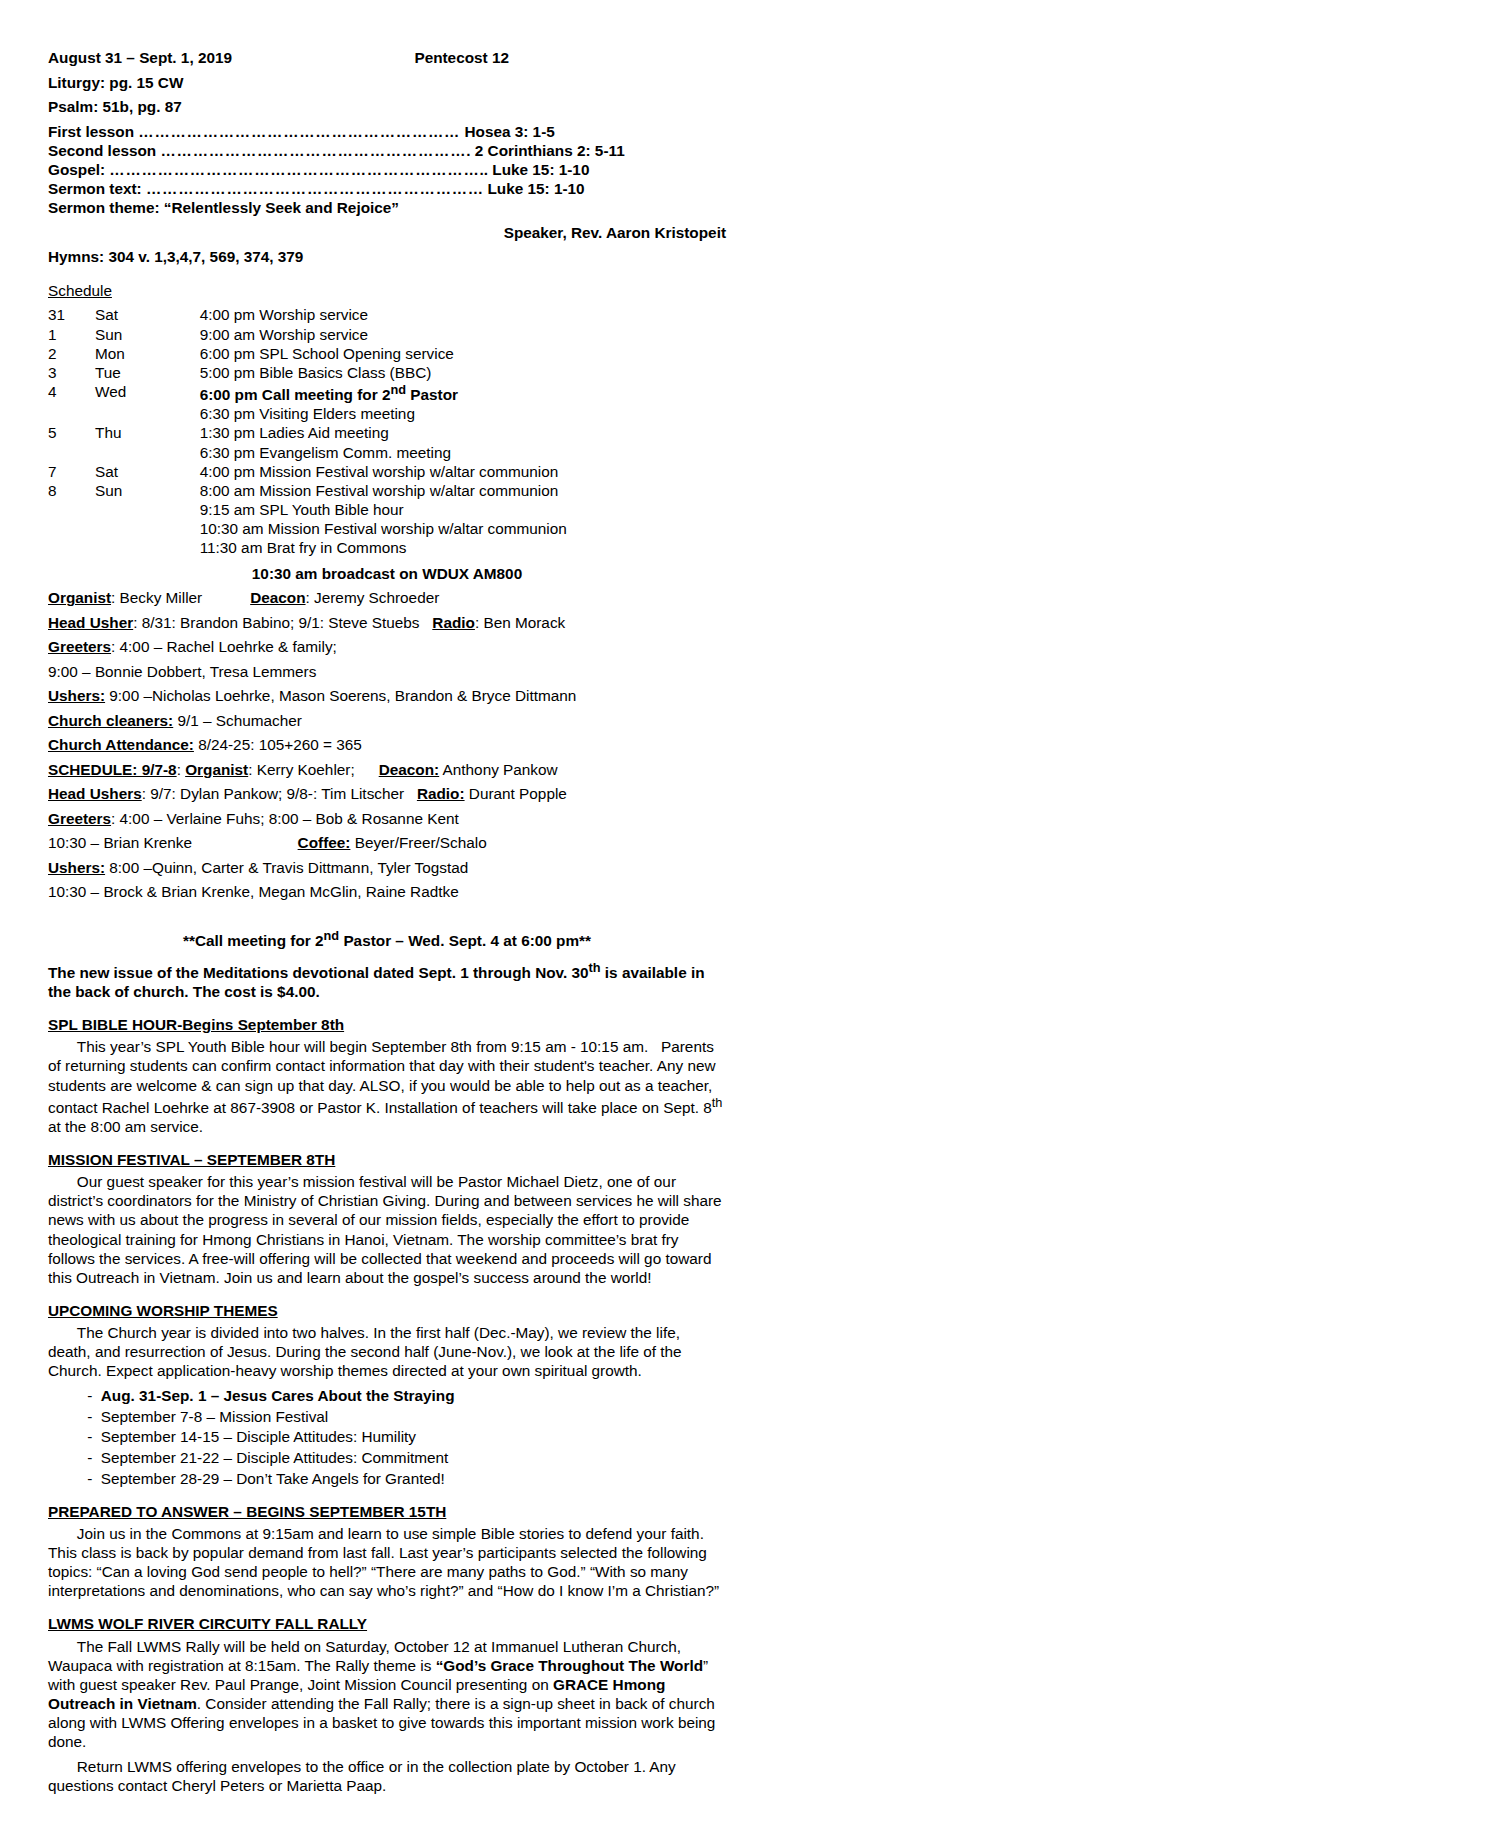August 31 – Sept. 1, 2019 Pentecost 12
Liturgy: pg. 15 CW
Psalm: 51b, pg. 87
First lesson …………………………………………………… Hosea 3: 1-5
Second lesson …………………………………………………. 2 Corinthians 2: 5-11
Gospel: …………………………………………………………….. Luke 15: 1-10
Sermon text: ……………………………………………………… Luke 15: 1-10
Sermon theme: “Relentlessly Seek and Rejoice”
Speaker, Rev. Aaron Kristopeit
Hymns: 304 v. 1,3,4,7, 569, 374, 379
Schedule
| 31 | Sat | 4:00 pm Worship service |
| 1 | Sun | 9:00 am Worship service |
| 2 | Mon | 6:00 pm SPL School Opening service |
| 3 | Tue | 5:00 pm Bible Basics Class (BBC) |
| 4 | Wed | 6:00 pm Call meeting for 2 nd Pastor |
| | | 6:30 pm Visiting Elders meeting |
| 5 | Thu | 1:30 pm Ladies Aid meeting |
| | | 6:30 pm Evangelism Comm. meeting |
| 7 | Sat | 4:00 pm Mission Festival worship w/altar communion |
| 8 | Sun | 8:00 am Mission Festival worship w/altar communion |
| | | 9:15 am SPL Youth Bible hour |
| | | 10:30 am Mission Festival worship w/altar communion |
| | | 11:30 am Brat fry in Commons |
10:30 am broadcast on WDUX AM800
Organist: Becky Miller Deacon: Jeremy Schroeder
Head Usher: 8/31: Brandon Babino; 9/1: Steve Stuebs Radio: Ben Morack
Greeters: 4:00 – Rachel Loehrke & family;
9:00 – Bonnie Dobbert, Tresa Lemmers
Ushers: 9:00 –Nicholas Loehrke, Mason Soerens, Brandon & Bryce Dittmann
Church cleaners: 9/1 – Schumacher
Church Attendance: 8/24-25: 105+260 = 365
SCHEDULE: 9/7-8: Organist: Kerry Koehler; Deacon: Anthony Pankow
Head Ushers: 9/7: Dylan Pankow; 9/8-: Tim Litscher Radio: Durant Popple
Greeters: 4:00 – Verlaine Fuhs; 8:00 – Bob & Rosanne Kent
10:30 – Brian Krenke Coffee: Beyer/Freer/Schalo
Ushers: 8:00 –Quinn, Carter & Travis Dittmann, Tyler Togstad
10:30 – Brock & Brian Krenke, Megan McGlin, Raine Radtke
**Call meeting for 2nd Pastor – Wed. Sept. 4 at 6:00 pm**
The new issue of the Meditations devotional dated Sept. 1 through Nov. 30th is available in the back of church. The cost is $4.00.
SPL BIBLE HOUR-Begins September 8th
This year’s SPL Youth Bible hour will begin September 8th from 9:15 am - 10:15 am. Parents of returning students can confirm contact information that day with their student's teacher. Any new students are welcome & can sign up that day. ALSO, if you would be able to help out as a teacher, contact Rachel Loehrke at 867-3908 or Pastor K. Installation of teachers will take place on Sept. 8th at the 8:00 am service.
MISSION FESTIVAL – SEPTEMBER 8TH
Our guest speaker for this year’s mission festival will be Pastor Michael Dietz, one of our district’s coordinators for the Ministry of Christian Giving. During and between services he will share news with us about the progress in several of our mission fields, especially the effort to provide theological training for Hmong Christians in Hanoi, Vietnam. The worship committee’s brat fry follows the services. A free-will offering will be collected that weekend and proceeds will go toward this Outreach in Vietnam. Join us and learn about the gospel’s success around the world!
UPCOMING WORSHIP THEMES
The Church year is divided into two halves. In the first half (Dec.-May), we review the life, death, and resurrection of Jesus. During the second half (June-Nov.), we look at the life of the Church. Expect application-heavy worship themes directed at your own spiritual growth.
Aug. 31-Sep. 1 – Jesus Cares About the Straying
September 7-8 – Mission Festival
September 14-15 – Disciple Attitudes: Humility
September 21-22 – Disciple Attitudes: Commitment
September 28-29 – Don’t Take Angels for Granted!
PREPARED TO ANSWER – BEGINS SEPTEMBER 15TH
Join us in the Commons at 9:15am and learn to use simple Bible stories to defend your faith. This class is back by popular demand from last fall. Last year’s participants selected the following topics: “Can a loving God send people to hell?” “There are many paths to God.” “With so many interpretations and denominations, who can say who’s right?” and “How do I know I’m a Christian?”
LWMS WOLF RIVER CIRCUITY FALL RALLY
The Fall LWMS Rally will be held on Saturday, October 12 at Immanuel Lutheran Church, Waupaca with registration at 8:15am. The Rally theme is “God’s Grace Throughout The World” with guest speaker Rev. Paul Prange, Joint Mission Council presenting on GRACE Hmong Outreach in Vietnam. Consider attending the Fall Rally; there is a sign-up sheet in back of church along with LWMS Offering envelopes in a basket to give towards this important mission work being done.
Return LWMS offering envelopes to the office or in the collection plate by October 1. Any questions contact Cheryl Peters or Marietta Paap.